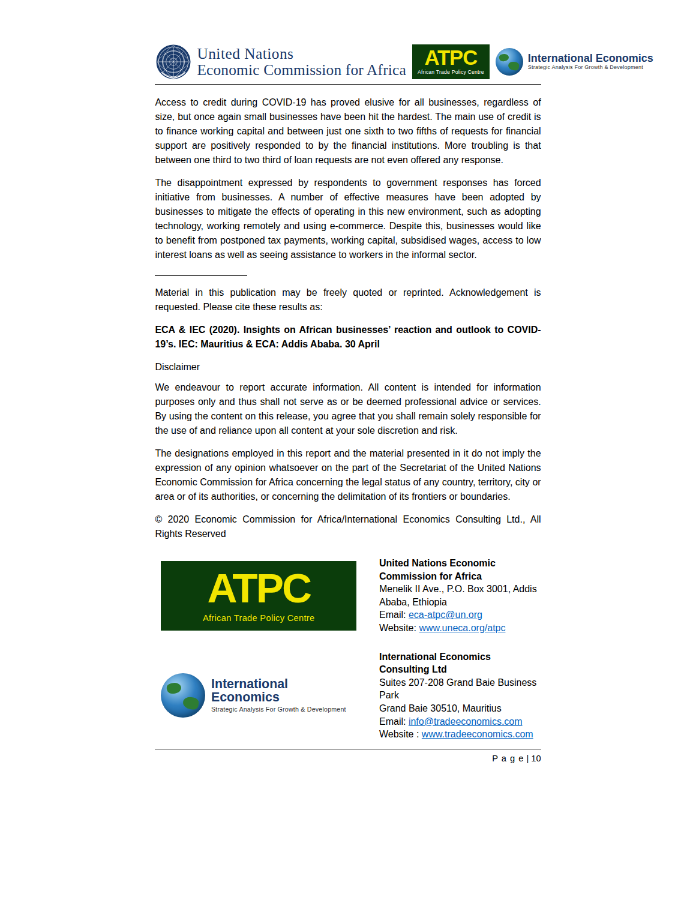United Nations
Economic Commission for Africa
ATPC African Trade Policy Centre
International Economics
Strategic Analysis For Growth & Development
Access to credit during COVID-19 has proved elusive for all businesses, regardless of size, but once again small businesses have been hit the hardest. The main use of credit is to finance working capital and between just one sixth to two fifths of requests for financial support are positively responded to by the financial institutions. More troubling is that between one third to two third of loan requests are not even offered any response.
The disappointment expressed by respondents to government responses has forced initiative from businesses. A number of effective measures have been adopted by businesses to mitigate the effects of operating in this new environment, such as adopting technology, working remotely and using e-commerce. Despite this, businesses would like to benefit from postponed tax payments, working capital, subsidised wages, access to low interest loans as well as seeing assistance to workers in the informal sector.
Material in this publication may be freely quoted or reprinted. Acknowledgement is requested. Please cite these results as:
ECA & IEC (2020). Insights on African businesses’ reaction and outlook to COVID-19’s. IEC: Mauritius & ECA: Addis Ababa. 30 April
Disclaimer
We endeavour to report accurate information. All content is intended for information purposes only and thus shall not serve as or be deemed professional advice or services. By using the content on this release, you agree that you shall remain solely responsible for the use of and reliance upon all content at your sole discretion and risk.
The designations employed in this report and the material presented in it do not imply the expression of any opinion whatsoever on the part of the Secretariat of the United Nations Economic Commission for Africa concerning the legal status of any country, territory, city or area or of its authorities, or concerning the delimitation of its frontiers or boundaries.
© 2020 Economic Commission for Africa/International Economics Consulting Ltd., All Rights Reserved
ATPC African Trade Policy Centre
United Nations Economic Commission for Africa
Menelik II Ave., P.O. Box 3001, Addis Ababa, Ethiopia
Email: eca-atpc@un.org
Website: www.uneca.org/atpc
International Economics
Strategic Analysis For Growth & Development
International Economics Consulting Ltd
Suites 207-208 Grand Baie Business Park
Grand Baie 30510, Mauritius
Email: info@tradeeconomics.com
Website : www.tradeeconomics.com
P a g e | 10